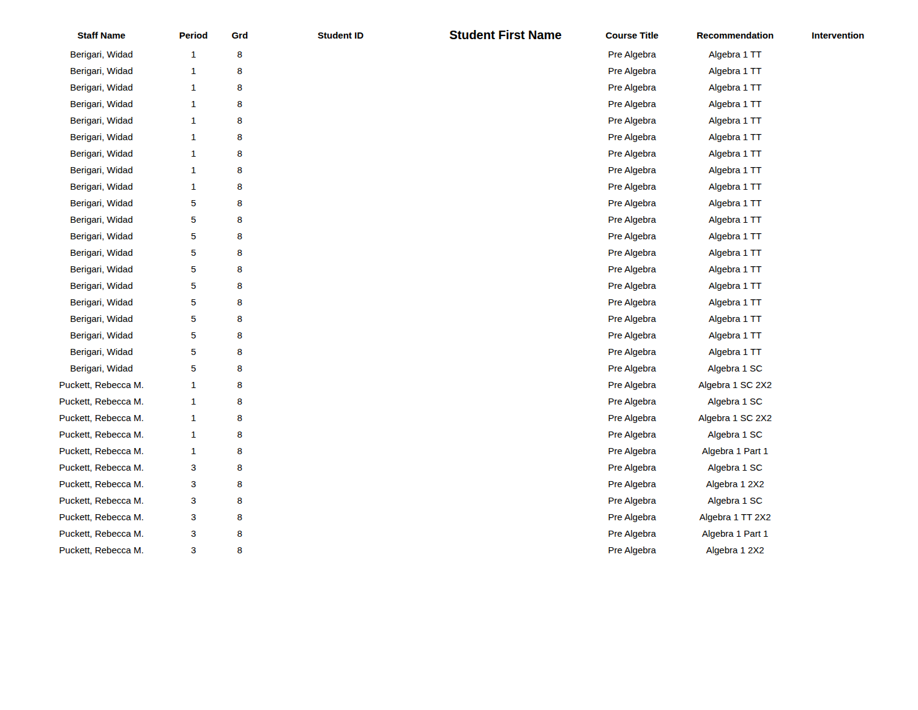| Staff Name | Period | Grd | Student ID | Student First Name | Course Title | Recommendation | Intervention |
| --- | --- | --- | --- | --- | --- | --- | --- |
| Berigari, Widad | 1 | 8 | | | Pre Algebra | Algebra 1 TT | |
| Berigari, Widad | 1 | 8 | | | Pre Algebra | Algebra 1 TT | |
| Berigari, Widad | 1 | 8 | | | Pre Algebra | Algebra 1 TT | |
| Berigari, Widad | 1 | 8 | | | Pre Algebra | Algebra 1 TT | |
| Berigari, Widad | 1 | 8 | | | Pre Algebra | Algebra 1 TT | |
| Berigari, Widad | 1 | 8 | | | Pre Algebra | Algebra 1 TT | |
| Berigari, Widad | 1 | 8 | | | Pre Algebra | Algebra 1 TT | |
| Berigari, Widad | 1 | 8 | | | Pre Algebra | Algebra 1 TT | |
| Berigari, Widad | 1 | 8 | | | Pre Algebra | Algebra 1 TT | |
| Berigari, Widad | 5 | 8 | | | Pre Algebra | Algebra 1 TT | |
| Berigari, Widad | 5 | 8 | | | Pre Algebra | Algebra 1 TT | |
| Berigari, Widad | 5 | 8 | | | Pre Algebra | Algebra 1 TT | |
| Berigari, Widad | 5 | 8 | | | Pre Algebra | Algebra 1 TT | |
| Berigari, Widad | 5 | 8 | | | Pre Algebra | Algebra 1 TT | |
| Berigari, Widad | 5 | 8 | | | Pre Algebra | Algebra 1 TT | |
| Berigari, Widad | 5 | 8 | | | Pre Algebra | Algebra 1 TT | |
| Berigari, Widad | 5 | 8 | | | Pre Algebra | Algebra 1 TT | |
| Berigari, Widad | 5 | 8 | | | Pre Algebra | Algebra 1 TT | |
| Berigari, Widad | 5 | 8 | | | Pre Algebra | Algebra 1 TT | |
| Berigari, Widad | 5 | 8 | | | Pre Algebra | Algebra 1 SC | |
| Puckett, Rebecca M. | 1 | 8 | | | Pre Algebra | Algebra 1 SC 2X2 | |
| Puckett, Rebecca M. | 1 | 8 | | | Pre Algebra | Algebra 1 SC | |
| Puckett, Rebecca M. | 1 | 8 | | | Pre Algebra | Algebra 1 SC 2X2 | |
| Puckett, Rebecca M. | 1 | 8 | | | Pre Algebra | Algebra 1 SC | |
| Puckett, Rebecca M. | 1 | 8 | | | Pre Algebra | Algebra 1 Part 1 | |
| Puckett, Rebecca M. | 3 | 8 | | | Pre Algebra | Algebra 1 SC | |
| Puckett, Rebecca M. | 3 | 8 | | | Pre Algebra | Algebra 1 2X2 | |
| Puckett, Rebecca M. | 3 | 8 | | | Pre Algebra | Algebra 1 SC | |
| Puckett, Rebecca M. | 3 | 8 | | | Pre Algebra | Algebra 1 TT 2X2 | |
| Puckett, Rebecca M. | 3 | 8 | | | Pre Algebra | Algebra 1 Part 1 | |
| Puckett, Rebecca M. | 3 | 8 | | | Pre Algebra | Algebra 1 2X2 | |